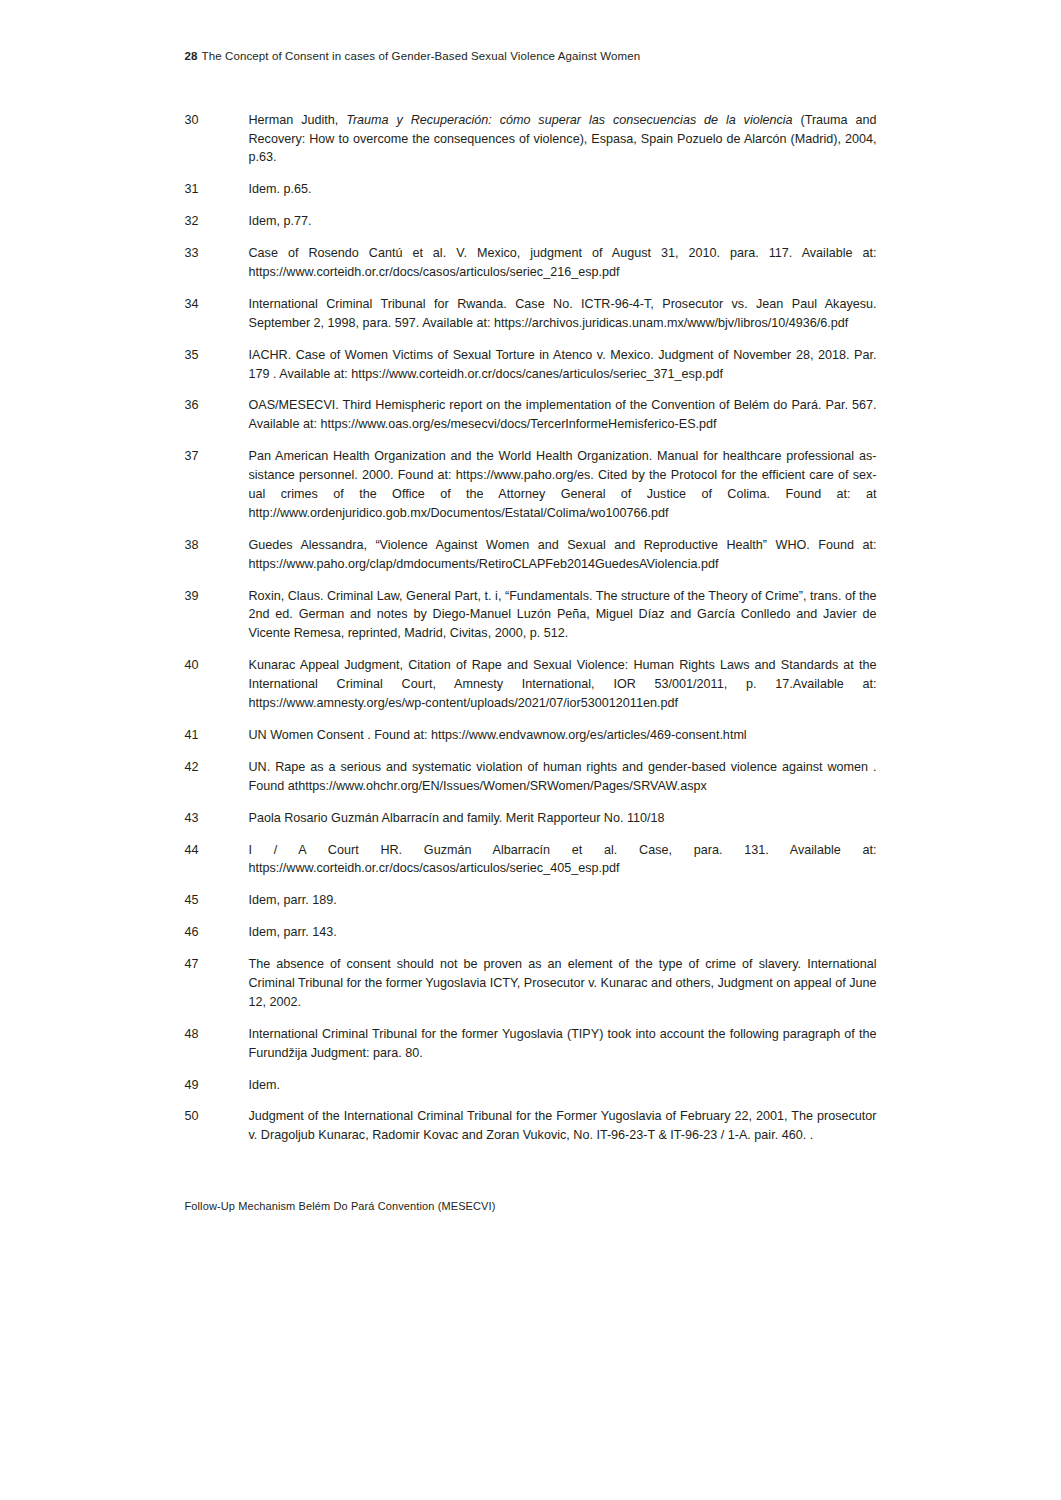28 The Concept of Consent in cases of Gender-Based Sexual Violence Against Women
30 Herman Judith, Trauma y Recuperación: cómo superar las consecuencias de la violencia (Trauma and Recovery: How to overcome the consequences of violence), Espasa, Spain Pozuelo de Alarcón (Madrid), 2004, p.63.
31 Idem. p.65.
32 Idem, p.77.
33 Case of Rosendo Cantú et al. V. Mexico, judgment of August 31, 2010. para. 117. Available at: https://www.corteidh.or.cr/docs/casos/articulos/seriec_216_esp.pdf
34 International Criminal Tribunal for Rwanda. Case No. ICTR-96-4-T, Prosecutor vs. Jean Paul Akayesu. September 2, 1998, para. 597. Available at: https://archivos.juridicas.unam.mx/www/bjv/libros/10/4936/6.pdf
35 IACHR. Case of Women Victims of Sexual Torture in Atenco v. Mexico. Judgment of November 28, 2018. Par. 179 . Available at: https://www.corteidh.or.cr/docs/canes/articulos/seriec_371_esp.pdf
36 OAS/MESECVI. Third Hemispheric report on the implementation of the Convention of Belém do Pará. Par. 567. Available at: https://www.oas.org/es/mesecvi/docs/TercerInformeHemisferico-ES.pdf
37 Pan American Health Organization and the World Health Organization. Manual for healthcare professional assistance personnel. 2000. Found at: https://www.paho.org/es. Cited by the Protocol for the efficient care of sexual crimes of the Office of the Attorney General of Justice of Colima. Found at: at http://www.ordenjuridico.gob.mx/Documentos/Estatal/Colima/wo100766.pdf
38 Guedes Alessandra, “Violence Against Women and Sexual and Reproductive Health” WHO. Found at: https://www.paho.org/clap/dmdocuments/RetiroCLAPFeb2014GuedesAViolencia.pdf
39 Roxin, Claus. Criminal Law, General Part, t. i, “Fundamentals. The structure of the Theory of Crime”, trans. of the 2nd ed. German and notes by Diego-Manuel Luzón Peña, Miguel Díaz and García Conlledo and Javier de Vicente Remesa, reprinted, Madrid, Civitas, 2000, p. 512.
40 Kunarac Appeal Judgment, Citation of Rape and Sexual Violence: Human Rights Laws and Standards at the International Criminal Court, Amnesty International, IOR 53/001/2011, p. 17.Available at: https://www.amnesty.org/es/wp-content/uploads/2021/07/ior530012011en.pdf
41 UN Women Consent . Found at: https://www.endvawnow.org/es/articles/469-consent.html
42 UN. Rape as a serious and systematic violation of human rights and gender-based violence against women . Found athttps://www.ohchr.org/EN/Issues/Women/SRWomen/Pages/SRVAW.aspx
43 Paola Rosario Guzmán Albarracín and family. Merit Rapporteur No. 110/18
44 I / A Court HR. Guzmán Albarracín et al. Case, para. 131. Available at: https://www.corteidh.or.cr/docs/casos/articulos/seriec_405_esp.pdf
45 Idem, parr. 189.
46 Idem, parr. 143.
47 The absence of consent should not be proven as an element of the type of crime of slavery. International Criminal Tribunal for the former Yugoslavia ICTY, Prosecutor v. Kunarac and others, Judgment on appeal of June 12, 2002.
48 International Criminal Tribunal for the former Yugoslavia (TIPY) took into account the following paragraph of the Furundžija Judgment: para. 80.
49 Idem.
50 Judgment of the International Criminal Tribunal for the Former Yugoslavia of February 22, 2001, The prosecutor v. Dragoljub Kunarac, Radomir Kovac and Zoran Vukovic, No. IT-96-23-T & IT-96-23 / 1-A. pair. 460. .
Follow-Up Mechanism Belém Do Pará Convention (MESECVI)